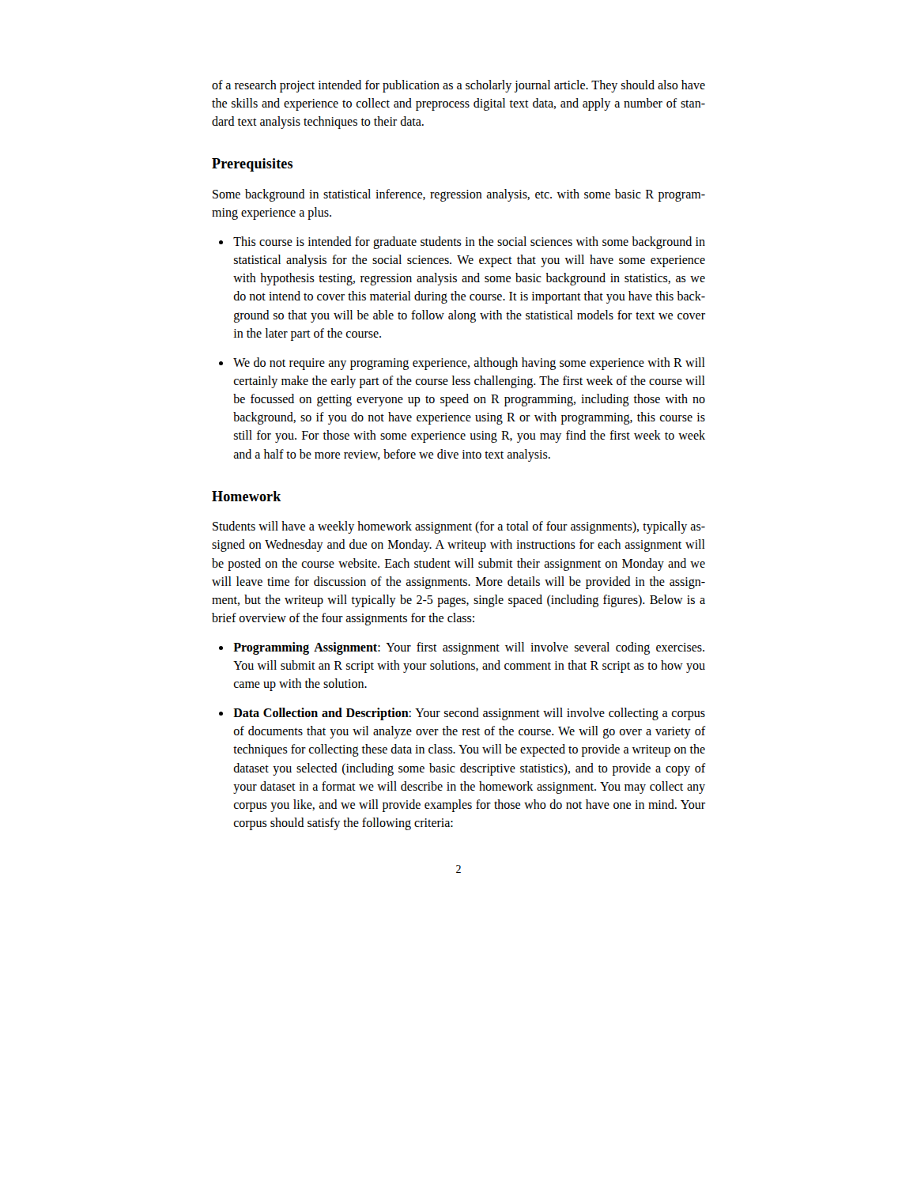of a research project intended for publication as a scholarly journal article. They should also have the skills and experience to collect and preprocess digital text data, and apply a number of standard text analysis techniques to their data.
Prerequisites
Some background in statistical inference, regression analysis, etc. with some basic R programming experience a plus.
This course is intended for graduate students in the social sciences with some background in statistical analysis for the social sciences. We expect that you will have some experience with hypothesis testing, regression analysis and some basic background in statistics, as we do not intend to cover this material during the course. It is important that you have this background so that you will be able to follow along with the statistical models for text we cover in the later part of the course.
We do not require any programing experience, although having some experience with R will certainly make the early part of the course less challenging. The first week of the course will be focussed on getting everyone up to speed on R programming, including those with no background, so if you do not have experience using R or with programming, this course is still for you. For those with some experience using R, you may find the first week to week and a half to be more review, before we dive into text analysis.
Homework
Students will have a weekly homework assignment (for a total of four assignments), typically assigned on Wednesday and due on Monday. A writeup with instructions for each assignment will be posted on the course website. Each student will submit their assignment on Monday and we will leave time for discussion of the assignments. More details will be provided in the assignment, but the writeup will typically be 2-5 pages, single spaced (including figures). Below is a brief overview of the four assignments for the class:
Programming Assignment: Your first assignment will involve several coding exercises. You will submit an R script with your solutions, and comment in that R script as to how you came up with the solution.
Data Collection and Description: Your second assignment will involve collecting a corpus of documents that you wil analyze over the rest of the course. We will go over a variety of techniques for collecting these data in class. You will be expected to provide a writeup on the dataset you selected (including some basic descriptive statistics), and to provide a copy of your dataset in a format we will describe in the homework assignment. You may collect any corpus you like, and we will provide examples for those who do not have one in mind. Your corpus should satisfy the following criteria:
2